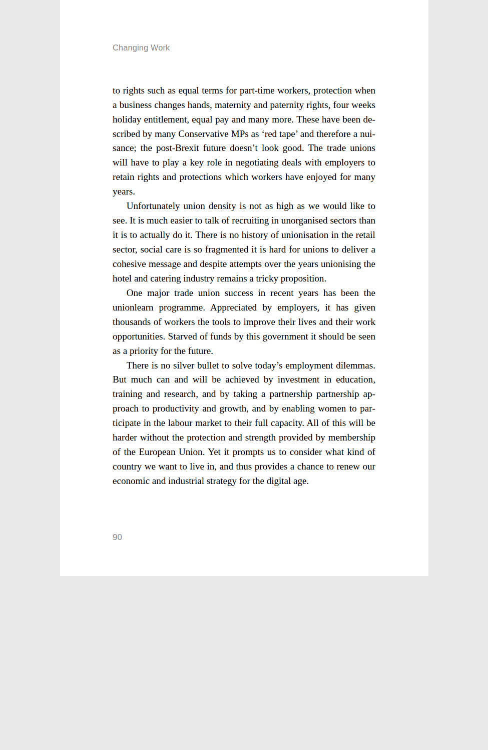Changing Work
to rights such as equal terms for part-time workers, protection when a business changes hands, maternity and paternity rights, four weeks holiday entitlement, equal pay and many more. These have been described by many Conservative MPs as ‘red tape’ and therefore a nuisance; the post-Brexit future doesn’t look good. The trade unions will have to play a key role in negotiating deals with employers to retain rights and protections which workers have enjoyed for many years.
Unfortunately union density is not as high as we would like to see. It is much easier to talk of recruiting in unorganised sectors than it is to actually do it. There is no history of unionisation in the retail sector, social care is so fragmented it is hard for unions to deliver a cohesive message and despite attempts over the years unionising the hotel and catering industry remains a tricky proposition.
One major trade union success in recent years has been the unionlearn programme. Appreciated by employers, it has given thousands of workers the tools to improve their lives and their work opportunities. Starved of funds by this government it should be seen as a priority for the future.
There is no silver bullet to solve today’s employment dilemmas. But much can and will be achieved by investment in education, training and research, and by taking a partnership partnership approach to productivity and growth, and by enabling women to participate in the labour market to their full capacity. All of this will be harder without the protection and strength provided by membership of the European Union. Yet it prompts us to consider what kind of country we want to live in, and thus provides a chance to renew our economic and industrial strategy for the digital age.
90